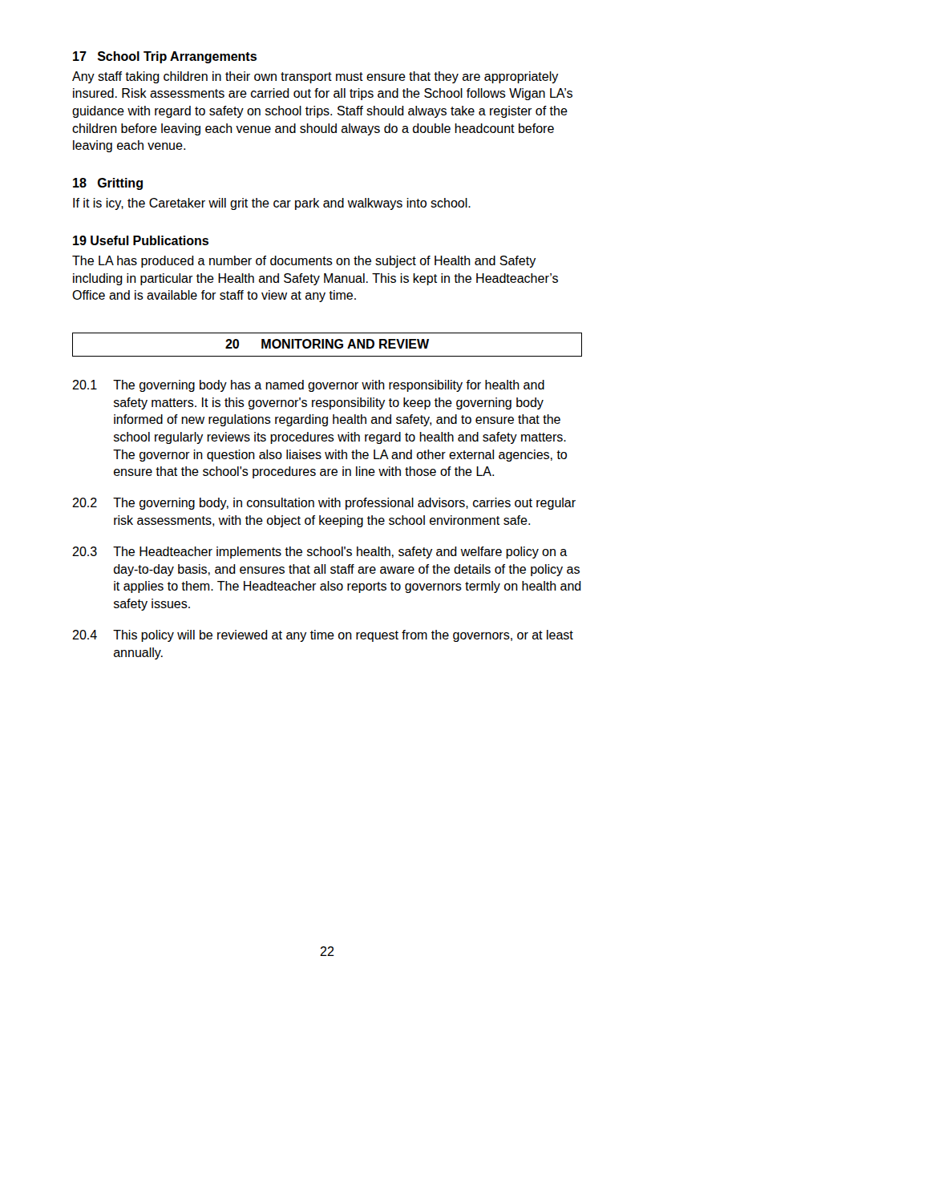17 School Trip Arrangements
Any staff taking children in their own transport must ensure that they are appropriately insured. Risk assessments are carried out for all trips and the School follows Wigan LA’s guidance with regard to safety on school trips. Staff should always take a register of the children before leaving each venue and should always do a double headcount before leaving each venue.
18 Gritting
If it is icy, the Caretaker will grit the car park and walkways into school.
19 Useful Publications
The LA has produced a number of documents on the subject of Health and Safety including in particular the Health and Safety Manual. This is kept in the Headteacher’s Office and is available for staff to view at any time.
20 MONITORING AND REVIEW
20.1
The governing body has a named governor with responsibility for health and safety matters. It is this governor's responsibility to keep the governing body informed of new regulations regarding health and safety, and to ensure that the school regularly reviews its procedures with regard to health and safety matters. The governor in question also liaises with the LA and other external agencies, to ensure that the school's procedures are in line with those of the LA.
20.2
The governing body, in consultation with professional advisors, carries out regular risk assessments, with the object of keeping the school environment safe.
20.3
The Headteacher implements the school's health, safety and welfare policy on a day-to-day basis, and ensures that all staff are aware of the details of the policy as it applies to them. The Headteacher also reports to governors termly on health and safety issues.
20.4
This policy will be reviewed at any time on request from the governors, or at least annually.
22